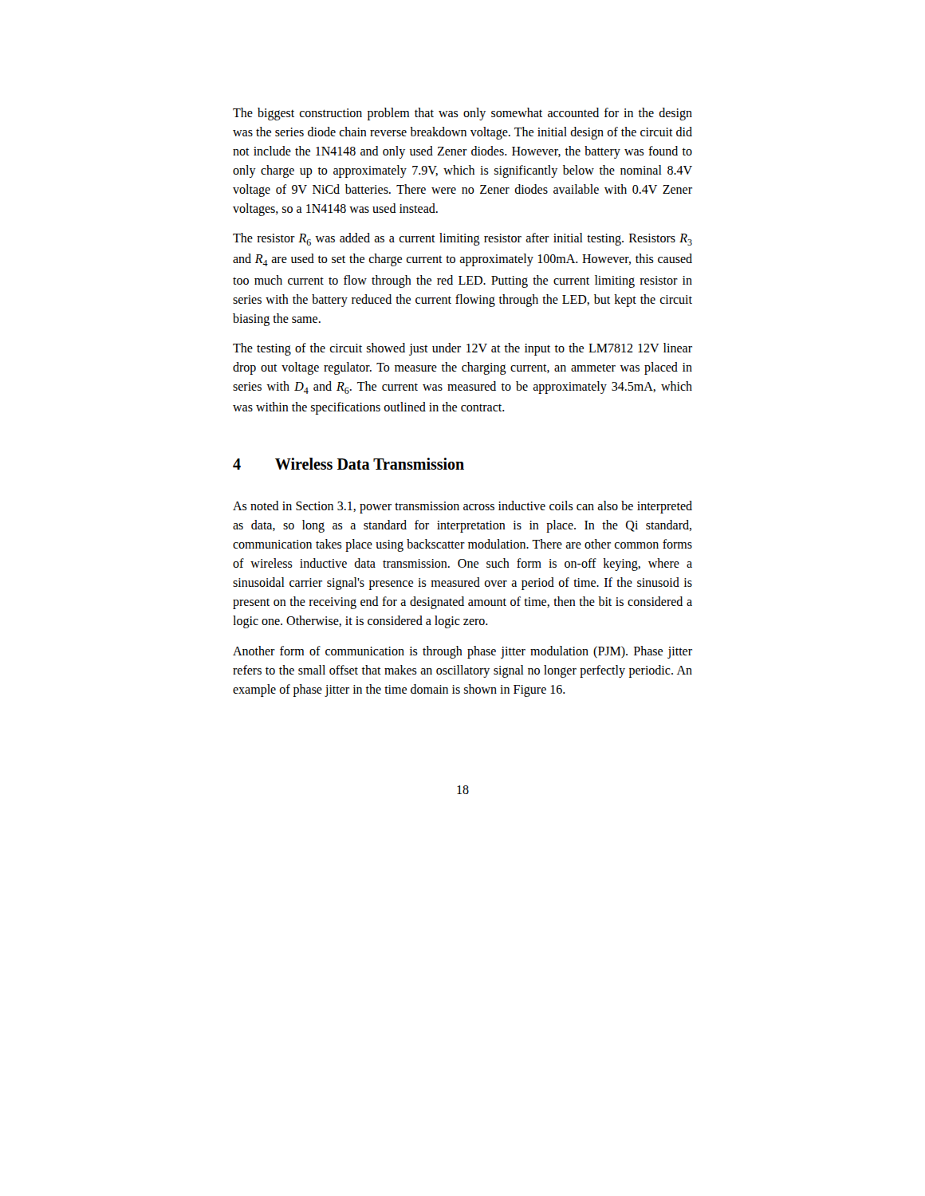The biggest construction problem that was only somewhat accounted for in the design was the series diode chain reverse breakdown voltage. The initial design of the circuit did not include the 1N4148 and only used Zener diodes. However, the battery was found to only charge up to approximately 7.9V, which is significantly below the nominal 8.4V voltage of 9V NiCd batteries. There were no Zener diodes available with 0.4V Zener voltages, so a 1N4148 was used instead.
The resistor R6 was added as a current limiting resistor after initial testing. Resistors R3 and R4 are used to set the charge current to approximately 100mA. However, this caused too much current to flow through the red LED. Putting the current limiting resistor in series with the battery reduced the current flowing through the LED, but kept the circuit biasing the same.
The testing of the circuit showed just under 12V at the input to the LM7812 12V linear drop out voltage regulator. To measure the charging current, an ammeter was placed in series with D4 and R6. The current was measured to be approximately 34.5mA, which was within the specifications outlined in the contract.
4 Wireless Data Transmission
As noted in Section 3.1, power transmission across inductive coils can also be interpreted as data, so long as a standard for interpretation is in place. In the Qi standard, communication takes place using backscatter modulation. There are other common forms of wireless inductive data transmission. One such form is on-off keying, where a sinusoidal carrier signal's presence is measured over a period of time. If the sinusoid is present on the receiving end for a designated amount of time, then the bit is considered a logic one. Otherwise, it is considered a logic zero.
Another form of communication is through phase jitter modulation (PJM). Phase jitter refers to the small offset that makes an oscillatory signal no longer perfectly periodic. An example of phase jitter in the time domain is shown in Figure 16.
18